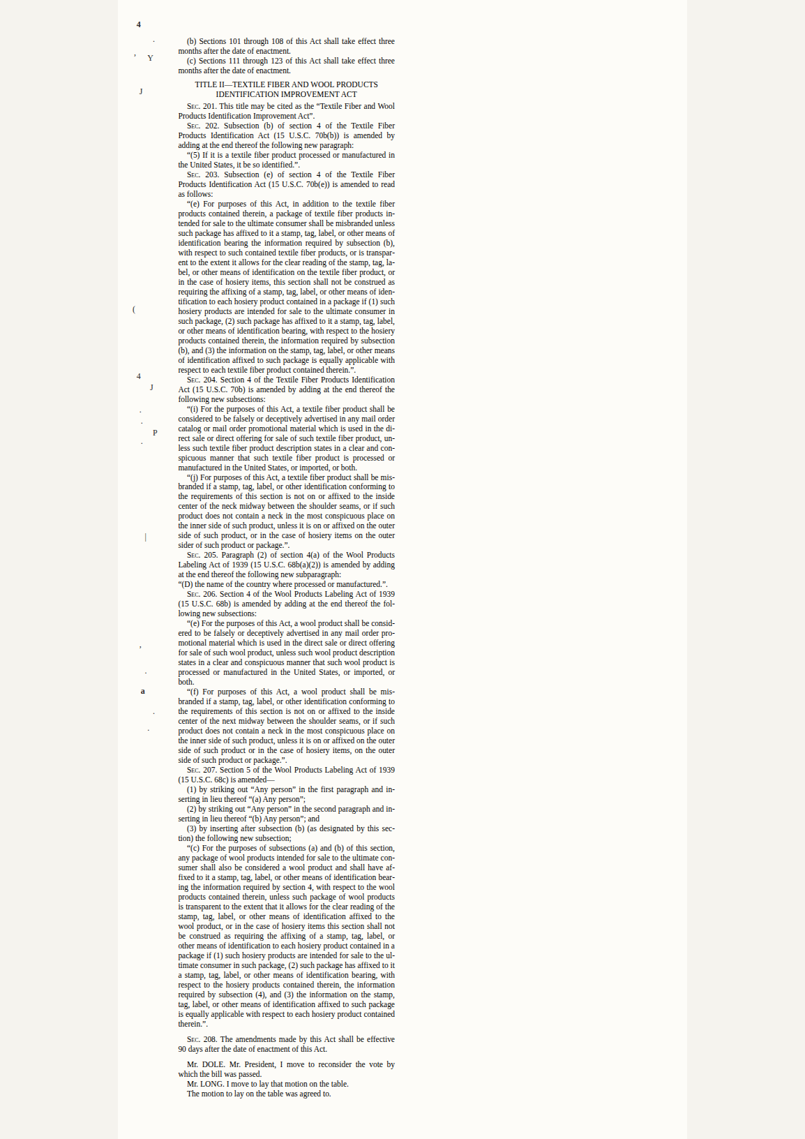4 . , Y J ( 4 J . . P . | , . a . .
(b) Sections 101 through 108 of this Act shall take effect three months after the date of enactment.
(c) Sections 111 through 123 of this Act shall take effect three months after the date of enactment.
TITLE II—TEXTILE FIBER AND WOOL PRODUCTS IDENTIFICATION IM­PROVEMENT ACT
Sec. 201. This title may be cited as the “Textile Fiber and Wool Products Identifi­cation Improvement Act”.
Sec. 202. Subsection (b) of section 4 of the Textile Fiber Products Identification Act (15 U.S.C. 70b(b)) is amended by adding at the end thereof the following new para­graph:
“(5) If it is a textile fiber product proc­essed or manufactured in the United States, it be so identified.”.
Sec. 203. Subsection (e) of section 4 of the Textile Fiber Products Identification Act (15 U.S.C. 70b(e)) is amended to read as fol­lows:
“(e) For purposes of this Act, in addition to the textile fiber products contained therein, a package of textile fiber products intended for sale to the ultimate consumer shall be misbranded unless such package has affixed to it a stamp, tag, label, or other means of identification bearing the informa­tion required by subsection (b), with respect to such contained textile fiber products, or is transparent to the extent it allows for the clear reading of the stamp, tag, label, or other means of identification on the textile fiber product, or in the case of hosiery items, this section shall not be construed as requiring the affixing of a stamp, tag, label, or other means of identification to each ho­siery product contained in a package if (1) such hosiery products are intended for sale to the ultimate consumer in such package, (2) such package has affixed to it a stamp, tag, label, or other means of identification bearing, with respect to the hosiery prod­ucts contained therein, the information re­quired by subsection (b), and (3) the infor­mation on the stamp, tag, label, or other means of identification affixed to such package is equally applicable with respect to each textile fiber product contained there­in.”.
Sec. 204. Section 4 of the Textile Fiber Products Identification Act (15 U.S.C. 70b) is amended by adding at the end thereof the following new subsections:
“(i) For the purposes of this Act, a textile fiber product shall be considered to be false­ly or deceptively advertised in any mail order catalog or mail order promotional ma­terial which is used in the direct sale or direct offering for sale of such textile fiber product, unless such textile fiber product description states in a clear and conspicuous manner that such textile fiber product is processed or manufactured in the United States, or imported, or both.
“(j) For purposes of this Act, a textile fiber product shall be misbranded if a stamp, tag, label, or other identification conforming to the requirements of this sec­tion is not on or affixed to the inside center of the neck midway between the shoulder seams, or if such product does not contain a neck in the most conspicuous place on the inner side of such product, unless it is on or affixed on the outer side of such product, or in the case of hosiery items on the outer sider of such product or package.”.
Sec. 205. Paragraph (2) of section 4(a) of the Wool Products Labeling Act of 1939 (15 U.S.C. 68b(a)(2)) is amended by adding at the end thereof the following new subpara­graph:
“(D) the name of the country where proc­essed or manufactured.”.
Sec. 206. Section 4 of the Wool Products Labeling Act of 1939 (15 U.S.C. 68b) is amended by adding at the end thereof the following new subsections:
“(e) For the purposes of this Act, a wool product shall be considered to be falsely or deceptively advertised in any mail order pro­motional material which is used in the direct sale or direct offering for sale of such wool product, unless such wool product de­scription states in a clear and conspicuous manner that such wool product is processed or manufactured in the United States, or imported, or both.
“(f) For purposes of this Act, a wool prod­uct shall be misbranded if a stamp, tag, label, or other identification conforming to the requirements of this section is not on or affixed to the inside center of the next midway between the shoulder seams, or if such product does not contain a neck in the most conspicuous place on the inner side of such product, unless it is on or affixed on the outer side of such product or in the case of hosiery items, on the outer side of such product or package.”.
Sec. 207. Section 5 of the Wool Products Labeling Act of 1939 (15 U.S.C. 68c) is amended—
(1) by striking out “Any person” in the first paragraph and inserting in lieu thereof “(a) Any person”;
(2) by striking out “Any person” in the second paragraph and inserting in lieu thereof “(b) Any person”; and
(3) by inserting after subsection (b) (as designated by this section) the following new subsection;
“(c) For the purposes of subsections (a) and (b) of this section, any package of wool products intended for sale to the ultimate consumer shall also be considered a wool product and shall have affixed to it a stamp, tag, label, or other means of identification bearing the information required by section 4, with respect to the wool products con­tained therein, unless such package of wool products is transparent to the extent that it allows for the clear reading of the stamp, tag, label, or other means of identification affixed to the wool product, or in the case of hosiery items this section shall not be construed as requiring the affixing of a stamp, tag, label, or other means of identifi­cation to each hosiery product contained in a package if (1) such hosiery products are intended for sale to the ultimate consumer in such package, (2) such package has af­fixed to it a stamp, tag, label, or other means of identification bearing, with re­spect to the hosiery products contained therein, the information required by subsec­tion (4), and (3) the information on the stamp, tag, label, or other means of identifi­cation affixed to such package is equally ap­plicable with respect to each hosiery prod­uct contained therein.”.
Sec. 208. The amendments made by this Act shall be effective 90 days after the date of enactment of this Act.
Mr. DOLE. Mr. President, I move to reconsider the vote by which the bill was passed.
Mr. LONG. I move to lay that motion on the table.
The motion to lay on the table was agreed to.